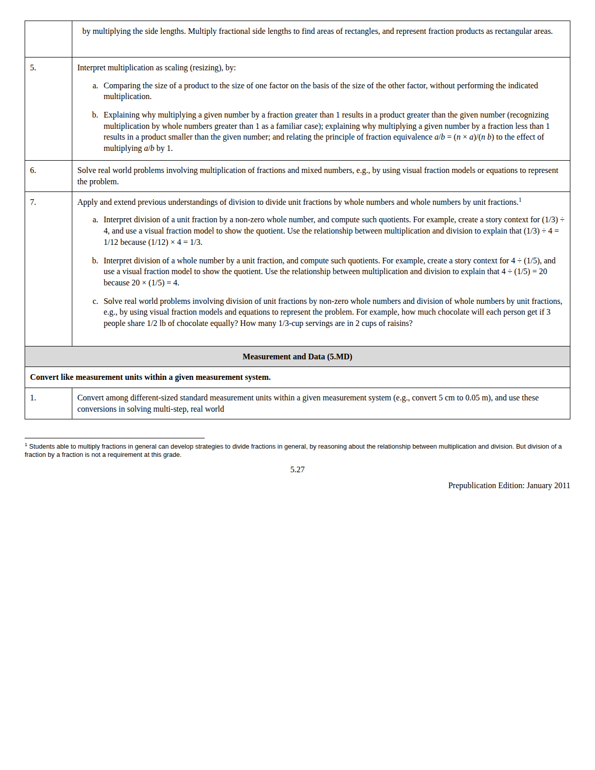| | by multiplying the side lengths. Multiply fractional side lengths to find areas of rectangles, and represent fraction products as rectangular areas. |
| 5. | Interpret multiplication as scaling (resizing), by: Comparing the size of a product to the size of one factor on the basis of the size of the other factor, without performing the indicated multiplication. Explaining why multiplying a given number by a fraction greater than 1 results in a product greater than the given number (recognizing multiplication by whole numbers greater than 1 as a familiar case); explaining why multiplying a given number by a fraction less than 1 results in a product smaller than the given number; and relating the principle of fraction equivalence a / b = ( n × a )/( n b ) to the effect of multiplying a / b by 1. |
| 6. | Solve real world problems involving multiplication of fractions and mixed numbers, e.g., by using visual fraction models or equations to represent the problem. |
| 7. | Apply and extend previous understandings of division to divide unit fractions by whole numbers and whole numbers by unit fractions. 1 Interpret division of a unit fraction by a non-zero whole number, and compute such quotients. For example, create a story context for (1/3) ÷ 4, and use a visual fraction model to show the quotient. Use the relationship between multiplication and division to explain that (1/3) ÷ 4 = 1/12 because (1/12) × 4 = 1/3. Interpret division of a whole number by a unit fraction, and compute such quotients. For example, create a story context for 4 ÷ (1/5), and use a visual fraction model to show the quotient. Use the relationship between multiplication and division to explain that 4 ÷ (1/5) = 20 because 20 × (1/5) = 4. Solve real world problems involving division of unit fractions by non-zero whole numbers and division of whole numbers by unit fractions, e.g., by using visual fraction models and equations to represent the problem. For example, how much chocolate will each person get if 3 people share 1/2 lb of chocolate equally? How many 1/3-cup servings are in 2 cups of raisins? |
| Measurement and Data (5.MD) |
| Convert like measurement units within a given measurement system. |
| 1. | Convert among different-sized standard measurement units within a given measurement system (e.g., convert 5 cm to 0.05 m), and use these conversions in solving multi-step, real world |
1 Students able to multiply fractions in general can develop strategies to divide fractions in general, by reasoning about the relationship between multiplication and division. But division of a fraction by a fraction is not a requirement at this grade.
5.27
Prepublication Edition: January 2011